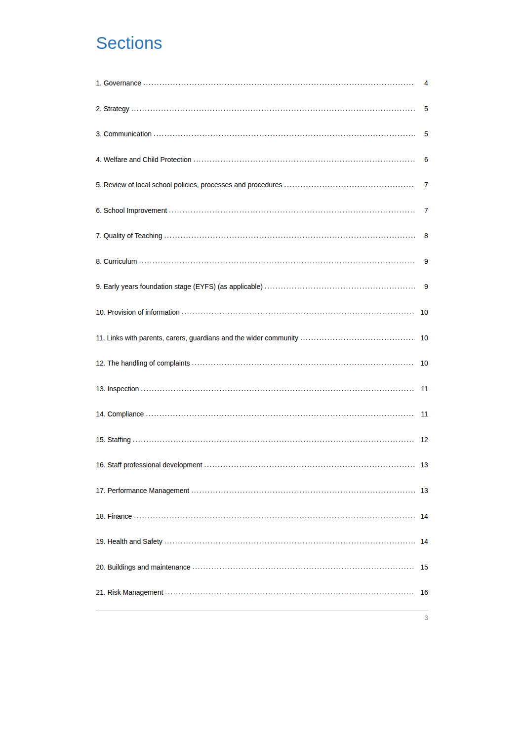Sections
1. Governance ........................................................................................................................................................... 4
2. Strategy .............................................................................................................................................................. 5
3. Communication ................................................................................................................................................. 5
4. Welfare and Child Protection ................................................................................................................................. 6
5. Review of local school policies, processes and procedures ................................................................................. 7
6. School Improvement ......................................................................................................................................... 7
7. Quality of Teaching ............................................................................................................................................ 8
8. Curriculum ......................................................................................................................................................... 9
9. Early years foundation stage (EYFS) (as applicable) ............................................................................................. 9
10. Provision of information ..................................................................................................................................... 10
11. Links with parents, carers, guardians and the wider community .......................................................................... 10
12. The handling of complaints ................................................................................................................................ 10
13. Inspection ......................................................................................................................................................... 11
14. Compliance ....................................................................................................................................................... 11
15. Staffing .............................................................................................................................................................. 12
16. Staff professional development ............................................................................................................................. 13
17. Performance Management ................................................................................................................................. 13
18. Finance ............................................................................................................................................................. 14
19. Health and Safety ............................................................................................................................................. 14
20. Buildings and maintenance ................................................................................................................................ 15
21. Risk Management ............................................................................................................................................. 16
3